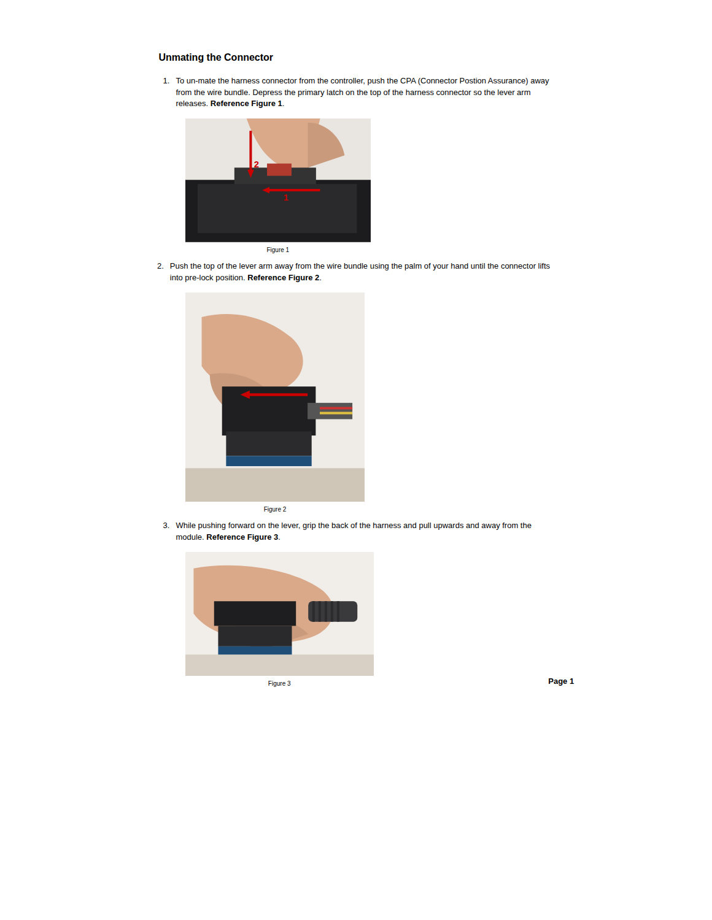Unmating the Connector
1.
To un-mate the harness connector from the controller, push the CPA (Connector Postion Assurance) away from the wire bundle. Depress the primary latch on the top of the harness connector so the lever arm releases. Reference Figure 1.
Figure 1
2.
Push the top of the lever arm away from the wire bundle using the palm of your hand until the connector lifts into pre-lock position. Reference Figure 2.
Figure 2
3.
While pushing forward on the lever, grip the back of the harness and pull upwards and away from the module. Reference Figure 3.
Figure 3
Page 1